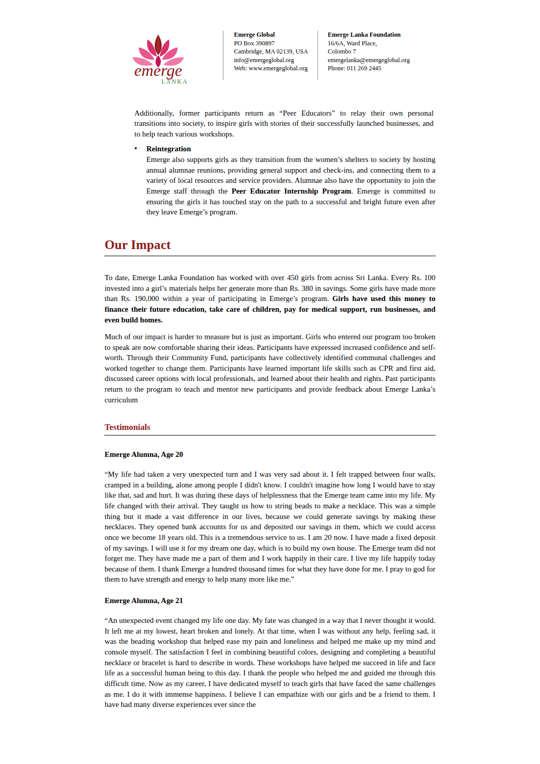emerge LANKA
Emerge Global
PO Box 390897
Cambridge, MA 02139, USA
info@emergeglobal.org
Web: www.emergeglobal.org
Emerge Lanka Foundation
16/6A, Ward Place,
Colombo 7
emergelanka@emergeglobal.org
Phone: 011 269 2445
Additionally, former participants return as “Peer Educators” to relay their own personal transitions into society, to inspire girls with stories of their successfully launched businesses, and to help teach various workshops.
Reintegration Emerge also supports girls as they transition from the women’s shelters to society by hosting annual alumnae reunions, providing general support and check-ins, and connecting them to a variety of local resources and service providers. Alumnae also have the opportunity to join the Emerge staff through the Peer Educator Internship Program. Emerge is committed to ensuring the girls it has touched stay on the path to a successful and bright future even after they leave Emerge’s program.
Our Impact
To date, Emerge Lanka Foundation has worked with over 450 girls from across Sri Lanka. Every Rs. 100 invested into a girl’s materials helps her generate more than Rs. 380 in savings. Some girls have made more than Rs. 190,000 within a year of participating in Emerge’s program. Girls have used this money to finance their future education, take care of children, pay for medical support, run businesses, and even build homes.
Much of our impact is harder to measure but is just as important. Girls who entered our program too broken to speak are now comfortable sharing their ideas. Participants have expressed increased confidence and self-worth. Through their Community Fund, participants have collectively identified communal challenges and worked together to change them. Participants have learned important life skills such as CPR and first aid, discussed career options with local professionals, and learned about their health and rights. Past participants return to the program to teach and mentor new participants and provide feedback about Emerge Lanka’s curriculum
Testimonials
Emerge Alumna, Age 20
“My life had taken a very unexpected turn and I was very sad about it. I felt trapped between four walls, cramped in a building, alone among people I didn't know. I couldn't imagine how long I would have to stay like that, sad and hurt. It was during these days of helplessness that the Emerge team came into my life. My life changed with their arrival. They taught us how to string beads to make a necklace. This was a simple thing but it made a vast difference in our lives, because we could generate savings by making these necklaces. They opened bank accounts for us and deposited our savings in them, which we could access once we become 18 years old. This is a tremendous service to us. I am 20 now. I have made a fixed deposit of my savings. I will use it for my dream one day, which is to build my own house. The Emerge team did not forget me. They have made me a part of them and I work happily in their care. I live my life happily today because of them. I thank Emerge a hundred thousand times for what they have done for me. I pray to god for them to have strength and energy to help many more like me.”
Emerge Alumna, Age 21
“An unexpected event changed my life one day. My fate was changed in a way that I never thought it would. It left me at my lowest, heart broken and lonely. At that time, when I was without any help, feeling sad, it was the beading workshop that helped ease my pain and loneliness and helped me make up my mind and console myself. The satisfaction I feel in combining beautiful colors, designing and completing a beautiful necklace or bracelet is hard to describe in words. These workshops have helped me succeed in life and face life as a successful human being to this day. I thank the people who helped me and guided me through this difficult time. Now as my career, I have dedicated myself to teach girls that have faced the same challenges as me. I do it with immense happiness. I believe I can empathize with our girls and be a friend to them. I have had many diverse experiences ever since the